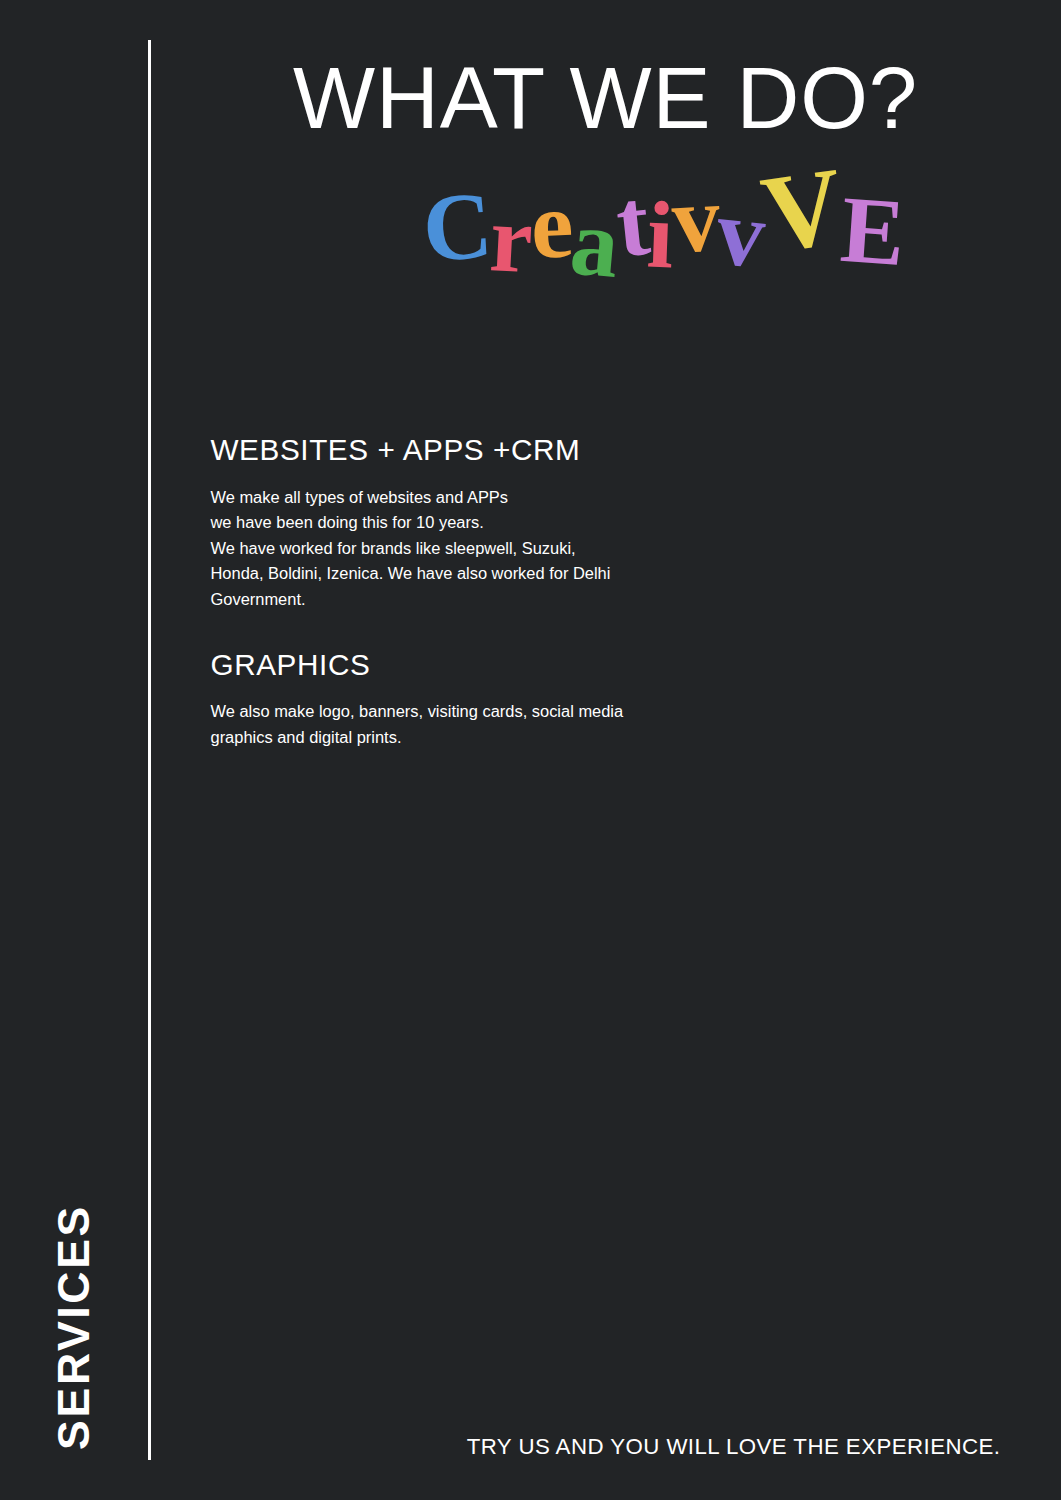Services
What we do?
CreativvVE
Websites + Apps +CRM
We make all types of websites and APPs
we have been doing this for 10 years.
We have worked for brands like sleepwell, Suzuki, Honda, Boldini, Izenica. We have also worked for Delhi Government.
Graphics
We also make logo, banners, visiting cards, social media graphics and digital prints.
Try us and you will love the experience.